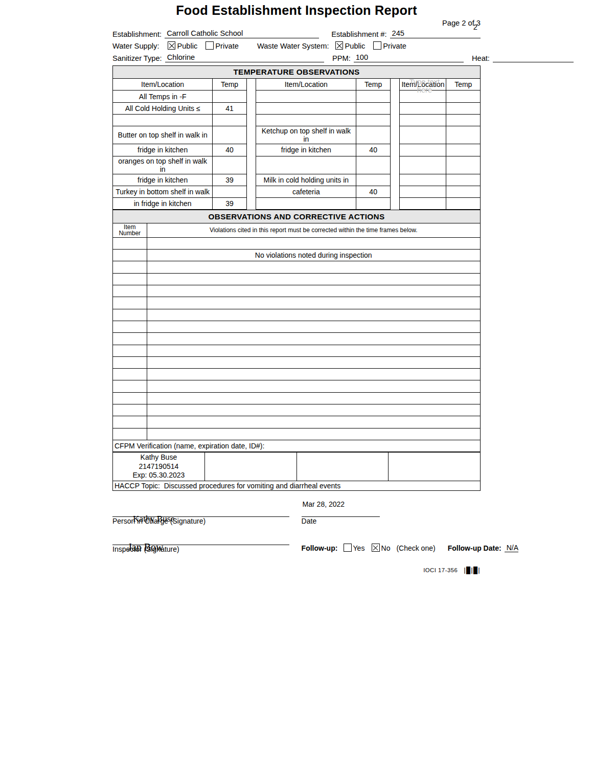Food Establishment Inspection Report
Page 2 of 32
Establishment: Carroll Catholic School Establishment #: 245
Water Supply: Public Private Waste Water System: Public Private
Sanitizer Type: Chlorine PPM: 100 Heat:
| TEMPERATURE OBSERVATIONS |
| Item/Location | Temp | | Item/Location | Temp | | Item/Location Type text here | Temp |
| All Temps in ◦F | | | | | | | |
| All Cold Holding Units ≤ | 41 | | | | | | |
| Butter on top shelf in walk in | | | Ketchup on top shelf in walk in | | | | |
| fridge in kitchen | 40 | | fridge in kitchen | 40 | | | |
| oranges on top shelf in walk in | | | | | | | |
| fridge in kitchen | 39 | | Milk in cold holding units in | | | | |
| Turkey in bottom shelf in walk | | | cafeteria | 40 | | | |
| in fridge in kitchen | 39 | | | | | | |
| OBSERVATIONS AND CORRECTIVE ACTIONS |
| Item Number | Violations cited in this report must be corrected within the time frames below. |
| | No violations noted during inspection |
| CFPM Verification (name, expiration date, ID#): |
| Kathy Buse 2147190514 Exp: 05.30.2023 | | | |
| HACCP Topic: Discussed procedures for vomiting and diarrheal events |
Kathy Buse
Person in Charge (Signature)
Mar 28, 2022
Date
Jan Bow
Inspector (Signature)
Follow-up: Yes No (Check one)
Follow-up Date: N/A
IOCI 17-356 |█|█|